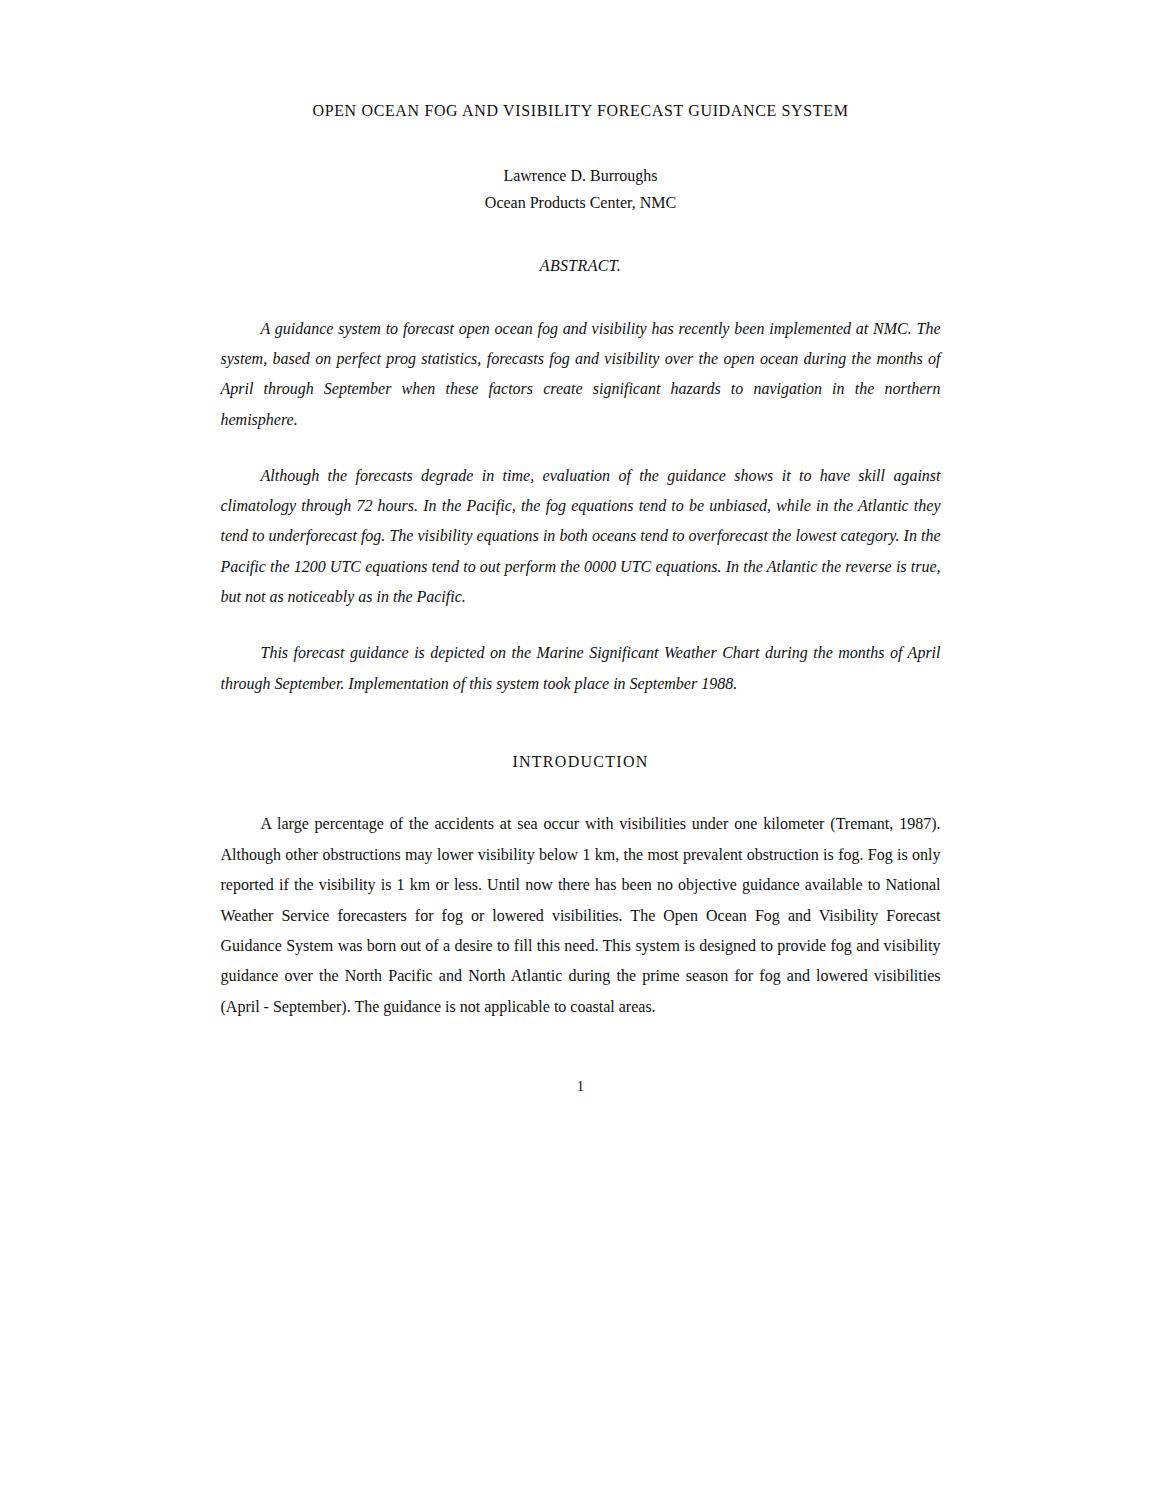OPEN OCEAN FOG AND VISIBILITY FORECAST GUIDANCE SYSTEM
Lawrence D. Burroughs
Ocean Products Center, NMC
ABSTRACT.
A guidance system to forecast open ocean fog and visibility has recently been implemented at NMC. The system, based on perfect prog statistics, forecasts fog and visibility over the open ocean during the months of April through September when these factors create significant hazards to navigation in the northern hemisphere.
Although the forecasts degrade in time, evaluation of the guidance shows it to have skill against climatology through 72 hours. In the Pacific, the fog equations tend to be unbiased, while in the Atlantic they tend to underforecast fog. The visibility equations in both oceans tend to overforecast the lowest category. In the Pacific the 1200 UTC equations tend to out perform the 0000 UTC equations. In the Atlantic the reverse is true, but not as noticeably as in the Pacific.
This forecast guidance is depicted on the Marine Significant Weather Chart during the months of April through September. Implementation of this system took place in September 1988.
INTRODUCTION
A large percentage of the accidents at sea occur with visibilities under one kilometer (Tremant, 1987). Although other obstructions may lower visibility below 1 km, the most prevalent obstruction is fog. Fog is only reported if the visibility is 1 km or less. Until now there has been no objective guidance available to National Weather Service forecasters for fog or lowered visibilities. The Open Ocean Fog and Visibility Forecast Guidance System was born out of a desire to fill this need. This system is designed to provide fog and visibility guidance over the North Pacific and North Atlantic during the prime season for fog and lowered visibilities (April - September). The guidance is not applicable to coastal areas.
1